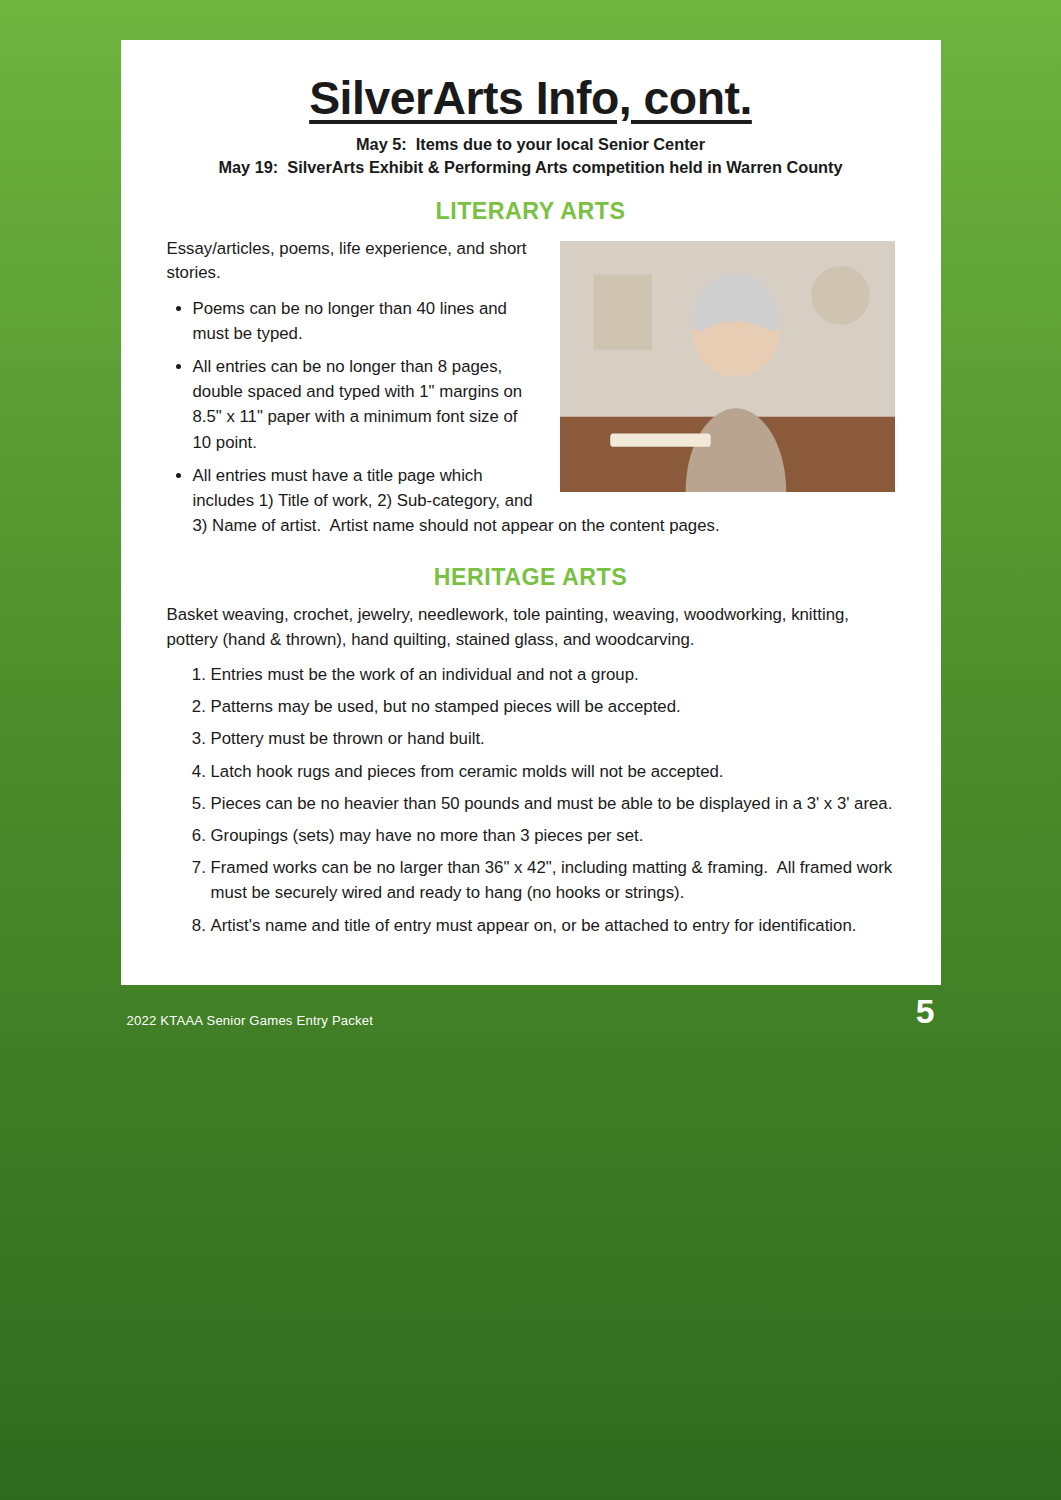SilverArts Info, cont.
May 5: Items due to your local Senior Center
May 19: SilverArts Exhibit & Performing Arts competition held in Warren County
LITERARY ARTS
Essay/articles, poems, life experience, and short stories.
Poems can be no longer than 40 lines and must be typed.
All entries can be no longer than 8 pages, double spaced and typed with 1" margins on 8.5" x 11" paper with a minimum font size of 10 point.
All entries must have a title page which includes 1) Title of work, 2) Sub-category, and 3) Name of artist. Artist name should not appear on the content pages.
HERITAGE ARTS
Basket weaving, crochet, jewelry, needlework, tole painting, weaving, woodworking, knitting, pottery (hand & thrown), hand quilting, stained glass, and woodcarving.
Entries must be the work of an individual and not a group.
Patterns may be used, but no stamped pieces will be accepted.
Pottery must be thrown or hand built.
Latch hook rugs and pieces from ceramic molds will not be accepted.
Pieces can be no heavier than 50 pounds and must be able to be displayed in a 3' x 3' area.
Groupings (sets) may have no more than 3 pieces per set.
Framed works can be no larger than 36" x 42", including matting & framing. All framed work must be securely wired and ready to hang (no hooks or strings).
Artist's name and title of entry must appear on, or be attached to entry for identification.
2022 KTAAA Senior Games Entry Packet
5